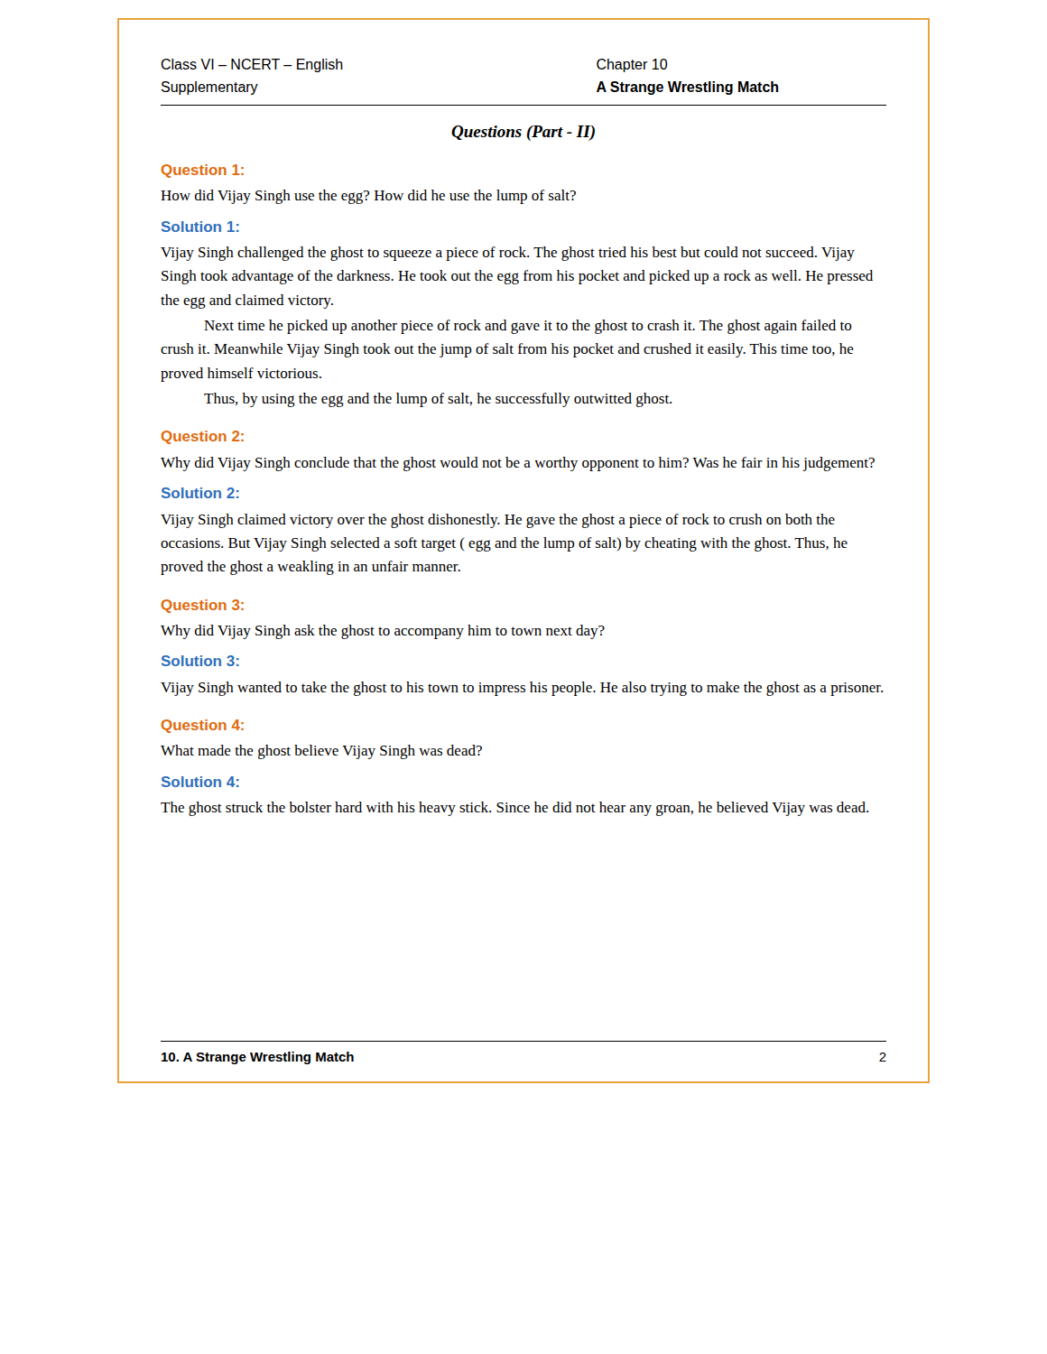Class VI – NCERT – English
Supplementary
Chapter 10
A Strange Wrestling Match
Questions (Part - II)
Question 1:
How did Vijay Singh use the egg? How did he use the lump of salt?
Solution 1:
Vijay Singh challenged the ghost to squeeze a piece of rock. The ghost tried his best but could not succeed. Vijay Singh took advantage of the darkness. He took out the egg from his pocket and picked up a rock as well. He pressed the egg and claimed victory.
Next time he picked up another piece of rock and gave it to the ghost to crash it. The ghost again failed to crush it. Meanwhile Vijay Singh took out the jump of salt from his pocket and crushed it easily. This time too, he proved himself victorious.
Thus, by using the egg and the lump of salt, he successfully outwitted ghost.
Question 2:
Why did Vijay Singh conclude that the ghost would not be a worthy opponent to him? Was he fair in his judgement?
Solution 2:
Vijay Singh claimed victory over the ghost dishonestly. He gave the ghost a piece of rock to crush on both the occasions. But Vijay Singh selected a soft target ( egg and the lump of salt) by cheating with the ghost. Thus, he proved the ghost a weakling in an unfair manner.
Question 3:
Why did Vijay Singh ask the ghost to accompany him to town next day?
Solution 3:
Vijay Singh wanted to take the ghost to his town to impress his people. He also trying to make the ghost as a prisoner.
Question 4:
What made the ghost believe Vijay Singh was dead?
Solution 4:
The ghost struck the bolster hard with his heavy stick. Since he did not hear any groan, he believed Vijay was dead.
10. A Strange Wrestling Match
2